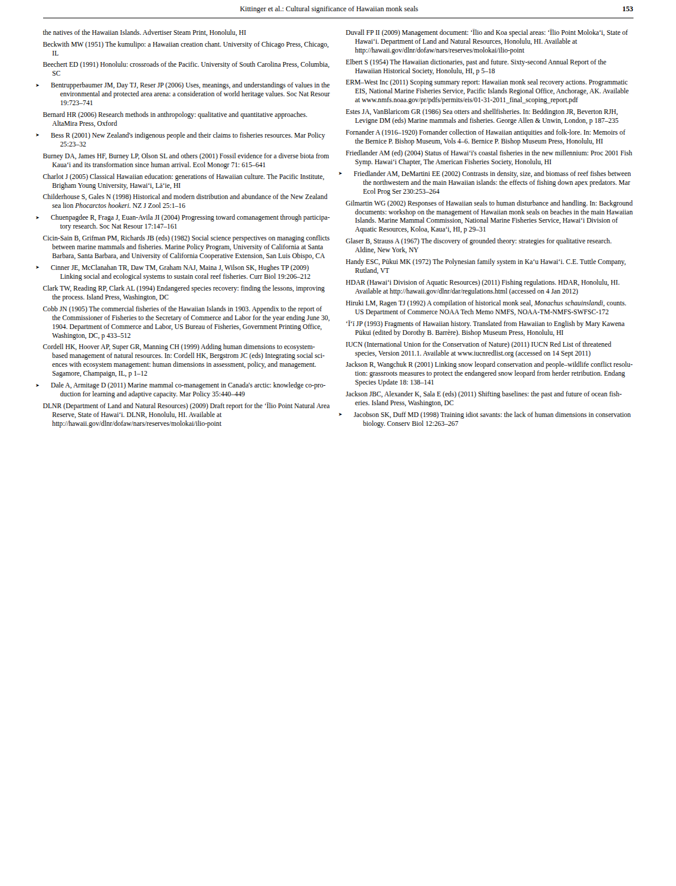Kittinger et al.: Cultural significance of Hawaiian monk seals
153
the natives of the Hawaiian Islands. Advertiser Steam Print, Honolulu, HI
Beckwith MW (1951) The kumulipo: a Hawaiian creation chant. University of Chicago Press, Chicago, IL
Beechert ED (1991) Honolulu: crossroads of the Pacific. University of South Carolina Press, Columbia, SC
Bentrupperbaumer JM, Day TJ, Reser JP (2006) Uses, meanings, and understandings of values in the environmental and protected area arena: a consideration of world heritage values. Soc Nat Resour 19:723–741
Bernard HR (2006) Research methods in anthropology: qualitative and quantitative approaches. AltaMira Press, Oxford
Bess R (2001) New Zealand's indigenous people and their claims to fisheries resources. Mar Policy 25:23–32
Burney DA, James HF, Burney LP, Olson SL and others (2001) Fossil evidence for a diverse biota from Kaua‘i and its transformation since human arrival. Ecol Monogr 71: 615–641
Charlot J (2005) Classical Hawaiian education: generations of Hawaiian culture. The Pacific Institute, Brigham Young University, Hawai‘i, Lā‘ie, HI
Childerhouse S, Gales N (1998) Historical and modern distribution and abundance of the New Zealand sea lion Phocarctos hookeri. NZ J Zool 25:1–16
Chuenpagdee R, Fraga J, Euan-Avila JI (2004) Progressing toward comanagement through participatory research. Soc Nat Resour 17:147–161
Cicin-Sain B, Grifman PM, Richards JB (eds) (1982) Social science perspectives on managing conflicts between marine mammals and fisheries. Marine Policy Program, University of California at Santa Barbara, Santa Barbara, and University of California Cooperative Extension, San Luis Obispo, CA
Cinner JE, McClanahan TR, Daw TM, Graham NAJ, Maina J, Wilson SK, Hughes TP (2009) Linking social and ecological systems to sustain coral reef fisheries. Curr Biol 19:206–212
Clark TW, Reading RP, Clark AL (1994) Endangered species recovery: finding the lessons, improving the process. Island Press, Washington, DC
Cobb JN (1905) The commercial fisheries of the Hawaiian Islands in 1903. Appendix to the report of the Commissioner of Fisheries to the Secretary of Commerce and Labor for the year ending June 30, 1904. Department of Commerce and Labor, US Bureau of Fisheries, Government Printing Office, Washington, DC, p 433–512
Cordell HK, Hoover AP, Super GR, Manning CH (1999) Adding human dimensions to ecosystem-based management of natural resources. In: Cordell HK, Bergstrom JC (eds) Integrating social sciences with ecosystem management: human dimensions in assessment, policy, and management. Sagamore, Champaign, IL, p 1–12
Dale A, Armitage D (2011) Marine mammal co-management in Canada's arctic: knowledge co-production for learning and adaptive capacity. Mar Policy 35:440–449
DLNR (Department of Land and Natural Resources) (2009) Draft report for the ‘Īlio Point Natural Area Reserve, State of Hawai‘i. DLNR, Honolulu, HI. Available at http://hawaii.gov/dlnr/dofaw/nars/reserves/molokai/ilio-point
Duvall FP II (2009) Management document: ‘Īlio and Koa special areas: ‘Īlio Point Moloka‘i, State of Hawai‘i. Department of Land and Natural Resources, Honolulu, HI. Available at http://hawaii.gov/dlnr/dofaw/nars/reserves/molokai/ilio-point
Elbert S (1954) The Hawaiian dictionaries, past and future. Sixty-second Annual Report of the Hawaiian Historical Society, Honolulu, HI, p 5–18
ERM–West Inc (2011) Scoping summary report: Hawaiian monk seal recovery actions. Programmatic EIS, National Marine Fisheries Service, Pacific Islands Regional Office, Anchorage, AK. Available at www.nmfs.noaa.gov/pr/pdfs/permits/eis/01-31-2011_final_scoping_report.pdf
Estes JA, VanBlaricom GR (1986) Sea otters and shellfisheries. In: Beddington JR, Beverton RJH, Levigne DM (eds) Marine mammals and fisheries. George Allen & Unwin, London, p 187–235
Fornander A (1916–1920) Fornander collection of Hawaiian antiquities and folk-lore. In: Memoirs of the Bernice P. Bishop Museum, Vols 4–6. Bernice P. Bishop Museum Press, Honolulu, HI
Friedlander AM (ed) (2004) Status of Hawai‘i's coastal fisheries in the new millennium: Proc 2001 Fish Symp. Hawai‘i Chapter, The American Fisheries Society, Honolulu, HI
Friedlander AM, DeMartini EE (2002) Contrasts in density, size, and biomass of reef fishes between the northwestern and the main Hawaiian islands: the effects of fishing down apex predators. Mar Ecol Prog Ser 230:253–264
Gilmartin WG (2002) Responses of Hawaiian seals to human disturbance and handling. In: Background documents: workshop on the management of Hawaiian monk seals on beaches in the main Hawaiian Islands. Marine Mammal Commission, National Marine Fisheries Service, Hawai‘i Division of Aquatic Resources, Koloa, Kaua‘i, HI, p 29–31
Glaser B, Strauss A (1967) The discovery of grounded theory: strategies for qualitative research. Aldine, New York, NY
Handy ESC, Pūkui MK (1972) The Polynesian family system in Ka‘u Hawai‘i. C.E. Tuttle Company, Rutland, VT
HDAR (Hawai‘i Division of Aquatic Resources) (2011) Fishing regulations. HDAR, Honolulu, HI. Available at http://hawaii.gov/dlnr/dar/regulations.html (accessed on 4 Jan 2012)
Hiruki LM, Ragen TJ (1992) A compilation of historical monk seal, Monachus schauinslandi, counts. US Department of Commerce NOAA Tech Memo NMFS, NOAA-TM-NMFS-SWFSC-172
‘Ī‘ī JP (1993) Fragments of Hawaiian history. Translated from Hawaiian to English by Mary Kawena Pūkui (edited by Dorothy B. Barrère). Bishop Museum Press, Honolulu, HI
IUCN (International Union for the Conservation of Nature) (2011) IUCN Red List of threatened species, Version 2011.1. Available at www.iucnredlist.org (accessed on 14 Sept 2011)
Jackson R, Wangchuk R (2001) Linking snow leopard conservation and people–wildlife conflict resolution: grassroots measures to protect the endangered snow leopard from herder retribution. Endang Species Update 18: 138–141
Jackson JBC, Alexander K, Sala E (eds) (2011) Shifting baselines: the past and future of ocean fisheries. Island Press, Washington, DC
Jacobson SK, Duff MD (1998) Training idiot savants: the lack of human dimensions in conservation biology. Conserv Biol 12:263–267